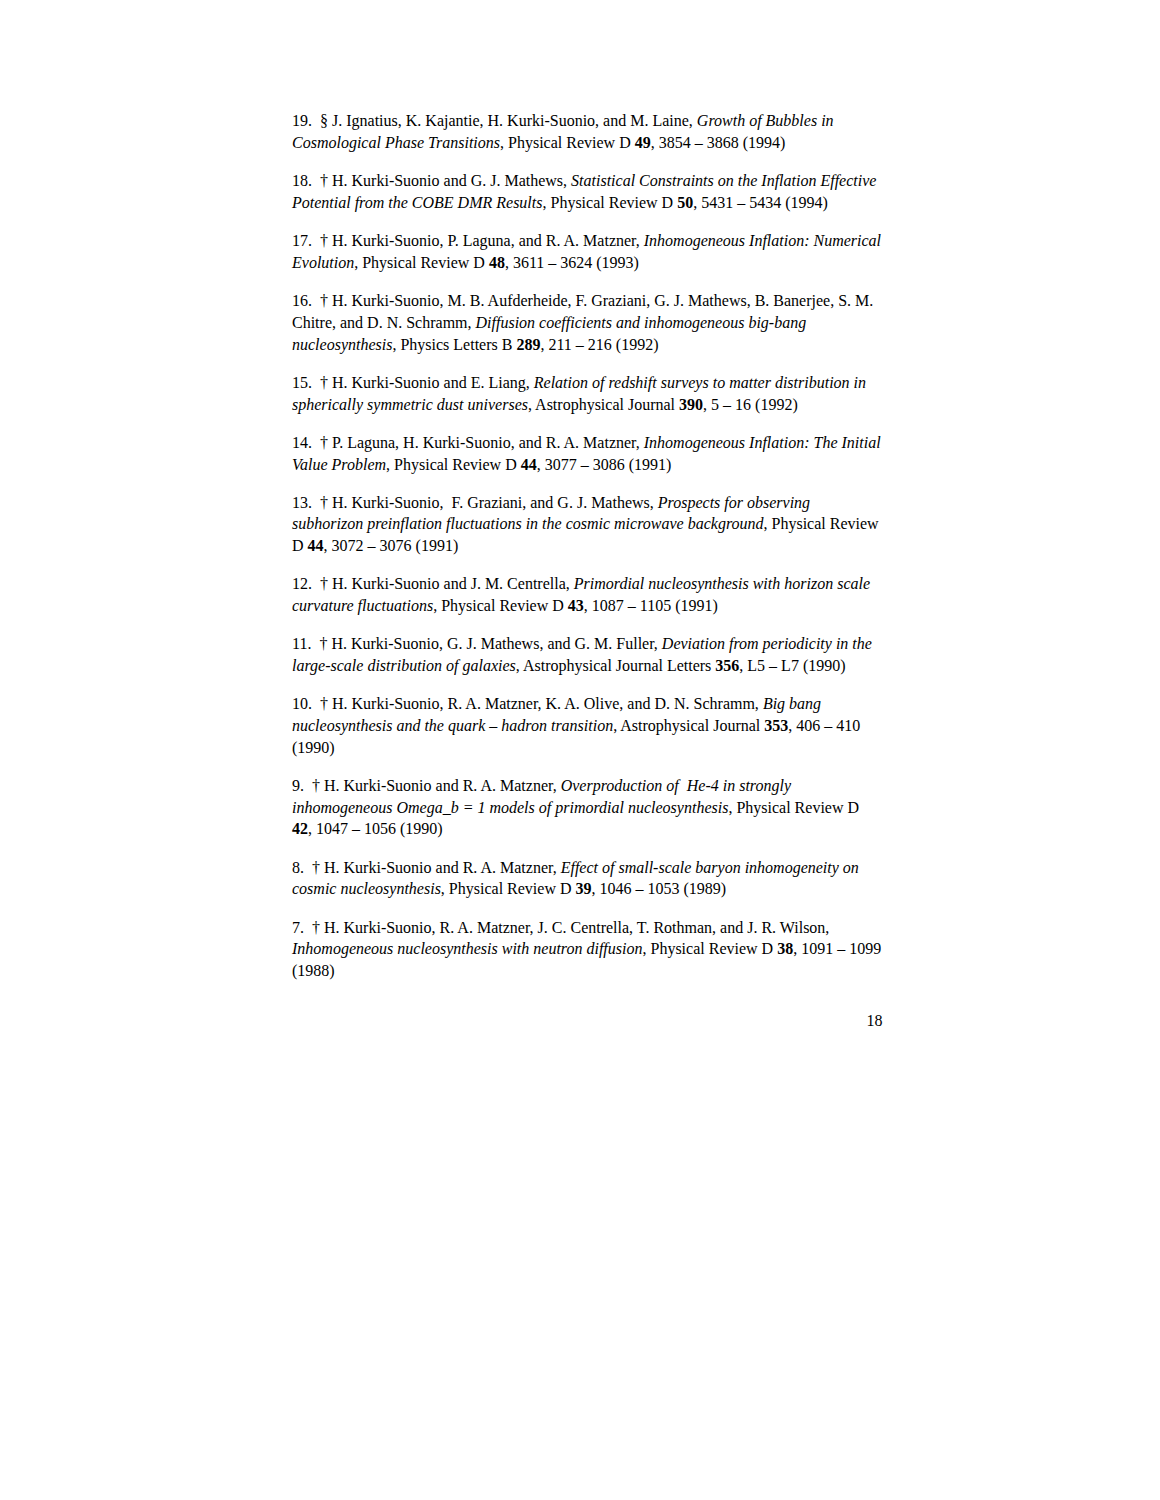19. § J. Ignatius, K. Kajantie, H. Kurki-Suonio, and M. Laine, Growth of Bubbles in Cosmological Phase Transitions, Physical Review D 49, 3854 – 3868 (1994)
18. † H. Kurki-Suonio and G. J. Mathews, Statistical Constraints on the Inflation Effective Potential from the COBE DMR Results, Physical Review D 50, 5431 – 5434 (1994)
17. † H. Kurki-Suonio, P. Laguna, and R. A. Matzner, Inhomogeneous Inflation: Numerical Evolution, Physical Review D 48, 3611 – 3624 (1993)
16. † H. Kurki-Suonio, M. B. Aufderheide, F. Graziani, G. J. Mathews, B. Banerjee, S. M. Chitre, and D. N. Schramm, Diffusion coefficients and inhomogeneous big-bang nucleosynthesis, Physics Letters B 289, 211 – 216 (1992)
15. † H. Kurki-Suonio and E. Liang, Relation of redshift surveys to matter distribution in spherically symmetric dust universes, Astrophysical Journal 390, 5 – 16 (1992)
14. † P. Laguna, H. Kurki-Suonio, and R. A. Matzner, Inhomogeneous Inflation: The Initial Value Problem, Physical Review D 44, 3077 – 3086 (1991)
13. † H. Kurki-Suonio, F. Graziani, and G. J. Mathews, Prospects for observing subhorizon preinflation fluctuations in the cosmic microwave background, Physical Review D 44, 3072 – 3076 (1991)
12. † H. Kurki-Suonio and J. M. Centrella, Primordial nucleosynthesis with horizon scale curvature fluctuations, Physical Review D 43, 1087 – 1105 (1991)
11. † H. Kurki-Suonio, G. J. Mathews, and G. M. Fuller, Deviation from periodicity in the large-scale distribution of galaxies, Astrophysical Journal Letters 356, L5 – L7 (1990)
10. † H. Kurki-Suonio, R. A. Matzner, K. A. Olive, and D. N. Schramm, Big bang nucleosynthesis and the quark – hadron transition, Astrophysical Journal 353, 406 – 410 (1990)
9. † H. Kurki-Suonio and R. A. Matzner, Overproduction of He-4 in strongly inhomogeneous Omega_b = 1 models of primordial nucleosynthesis, Physical Review D 42, 1047 – 1056 (1990)
8. † H. Kurki-Suonio and R. A. Matzner, Effect of small-scale baryon inhomogeneity on cosmic nucleosynthesis, Physical Review D 39, 1046 – 1053 (1989)
7. † H. Kurki-Suonio, R. A. Matzner, J. C. Centrella, T. Rothman, and J. R. Wilson, Inhomogeneous nucleosynthesis with neutron diffusion, Physical Review D 38, 1091 – 1099 (1988)
18